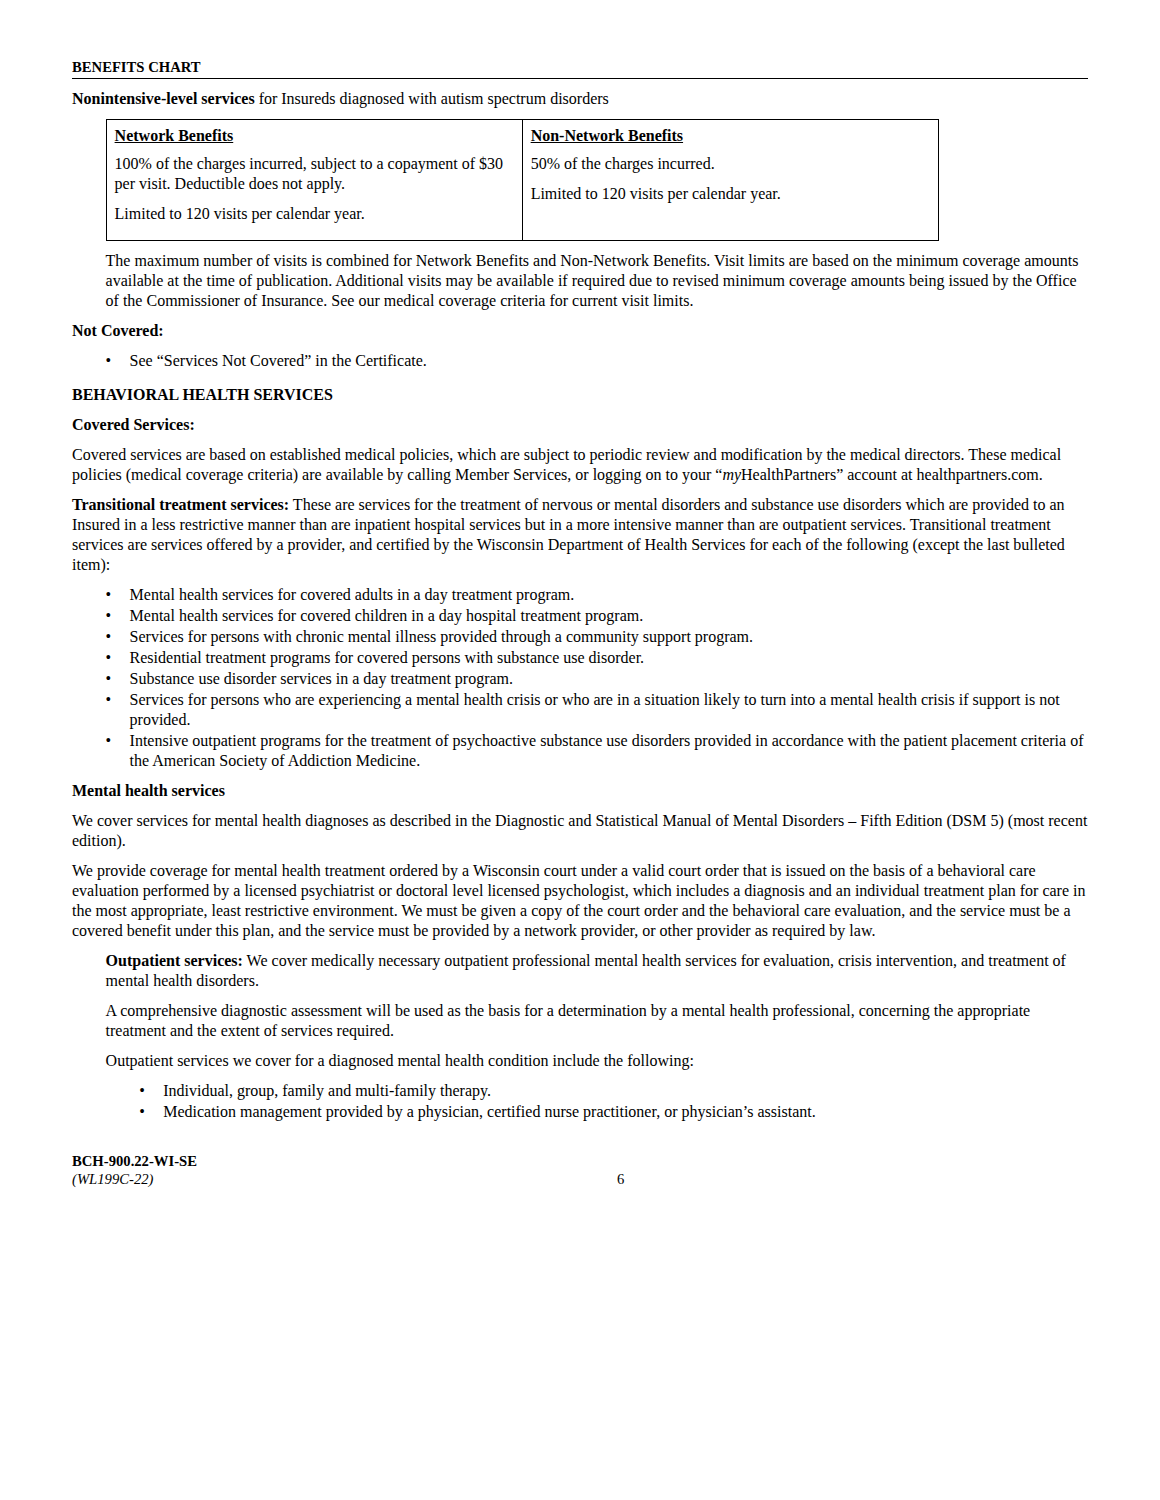BENEFITS CHART
Nonintensive-level services for Insureds diagnosed with autism spectrum disorders
| Network Benefits 100% of the charges incurred, subject to a copayment of $30 per visit. Deductible does not apply. Limited to 120 visits per calendar year. | Non-Network Benefits 50% of the charges incurred. Limited to 120 visits per calendar year. |
The maximum number of visits is combined for Network Benefits and Non-Network Benefits. Visit limits are based on the minimum coverage amounts available at the time of publication. Additional visits may be available if required due to revised minimum coverage amounts being issued by the Office of the Commissioner of Insurance. See our medical coverage criteria for current visit limits.
Not Covered:
See “Services Not Covered” in the Certificate.
BEHAVIORAL HEALTH SERVICES
Covered Services:
Covered services are based on established medical policies, which are subject to periodic review and modification by the medical directors. These medical policies (medical coverage criteria) are available by calling Member Services, or logging on to your “my HealthPartners” account at healthpartners.com.
Transitional treatment services: These are services for the treatment of nervous or mental disorders and substance use disorders which are provided to an Insured in a less restrictive manner than are inpatient hospital services but in a more intensive manner than are outpatient services. Transitional treatment services are services offered by a provider, and certified by the Wisconsin Department of Health Services for each of the following (except the last bulleted item):
Mental health services for covered adults in a day treatment program.
Mental health services for covered children in a day hospital treatment program.
Services for persons with chronic mental illness provided through a community support program.
Residential treatment programs for covered persons with substance use disorder.
Substance use disorder services in a day treatment program.
Services for persons who are experiencing a mental health crisis or who are in a situation likely to turn into a mental health crisis if support is not provided.
Intensive outpatient programs for the treatment of psychoactive substance use disorders provided in accordance with the patient placement criteria of the American Society of Addiction Medicine.
Mental health services
We cover services for mental health diagnoses as described in the Diagnostic and Statistical Manual of Mental Disorders – Fifth Edition (DSM 5) (most recent edition).
We provide coverage for mental health treatment ordered by a Wisconsin court under a valid court order that is issued on the basis of a behavioral care evaluation performed by a licensed psychiatrist or doctoral level licensed psychologist, which includes a diagnosis and an individual treatment plan for care in the most appropriate, least restrictive environment. We must be given a copy of the court order and the behavioral care evaluation, and the service must be a covered benefit under this plan, and the service must be provided by a network provider, or other provider as required by law.
Outpatient services: We cover medically necessary outpatient professional mental health services for evaluation, crisis intervention, and treatment of mental health disorders.
A comprehensive diagnostic assessment will be used as the basis for a determination by a mental health professional, concerning the appropriate treatment and the extent of services required.
Outpatient services we cover for a diagnosed mental health condition include the following:
Individual, group, family and multi-family therapy.
Medication management provided by a physician, certified nurse practitioner, or physician’s assistant.
BCH-900.22-WI-SE
(WL199C-22)
6